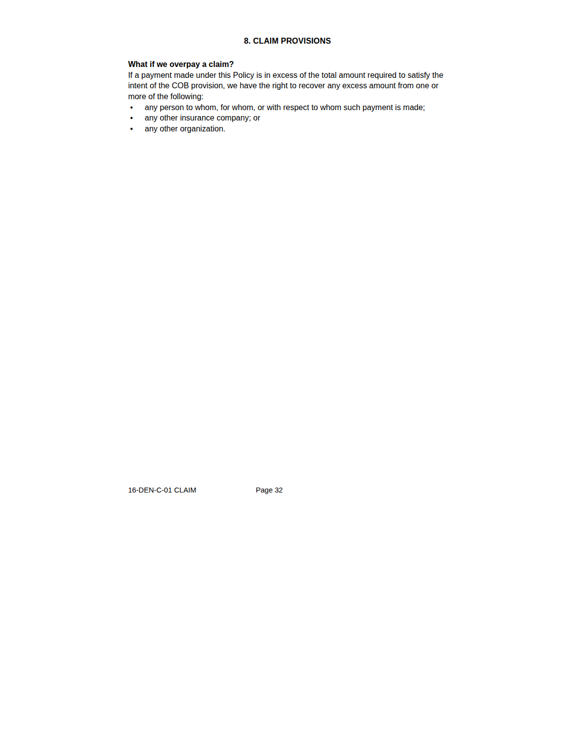8. CLAIM PROVISIONS
What if we overpay a claim?
If a payment made under this Policy is in excess of the total amount required to satisfy the intent of the COB provision, we have the right to recover any excess amount from one or more of the following:
any person to whom, for whom, or with respect to whom such payment is made;
any other insurance company; or
any other organization.
16-DEN-C-01 CLAIM
Page 32